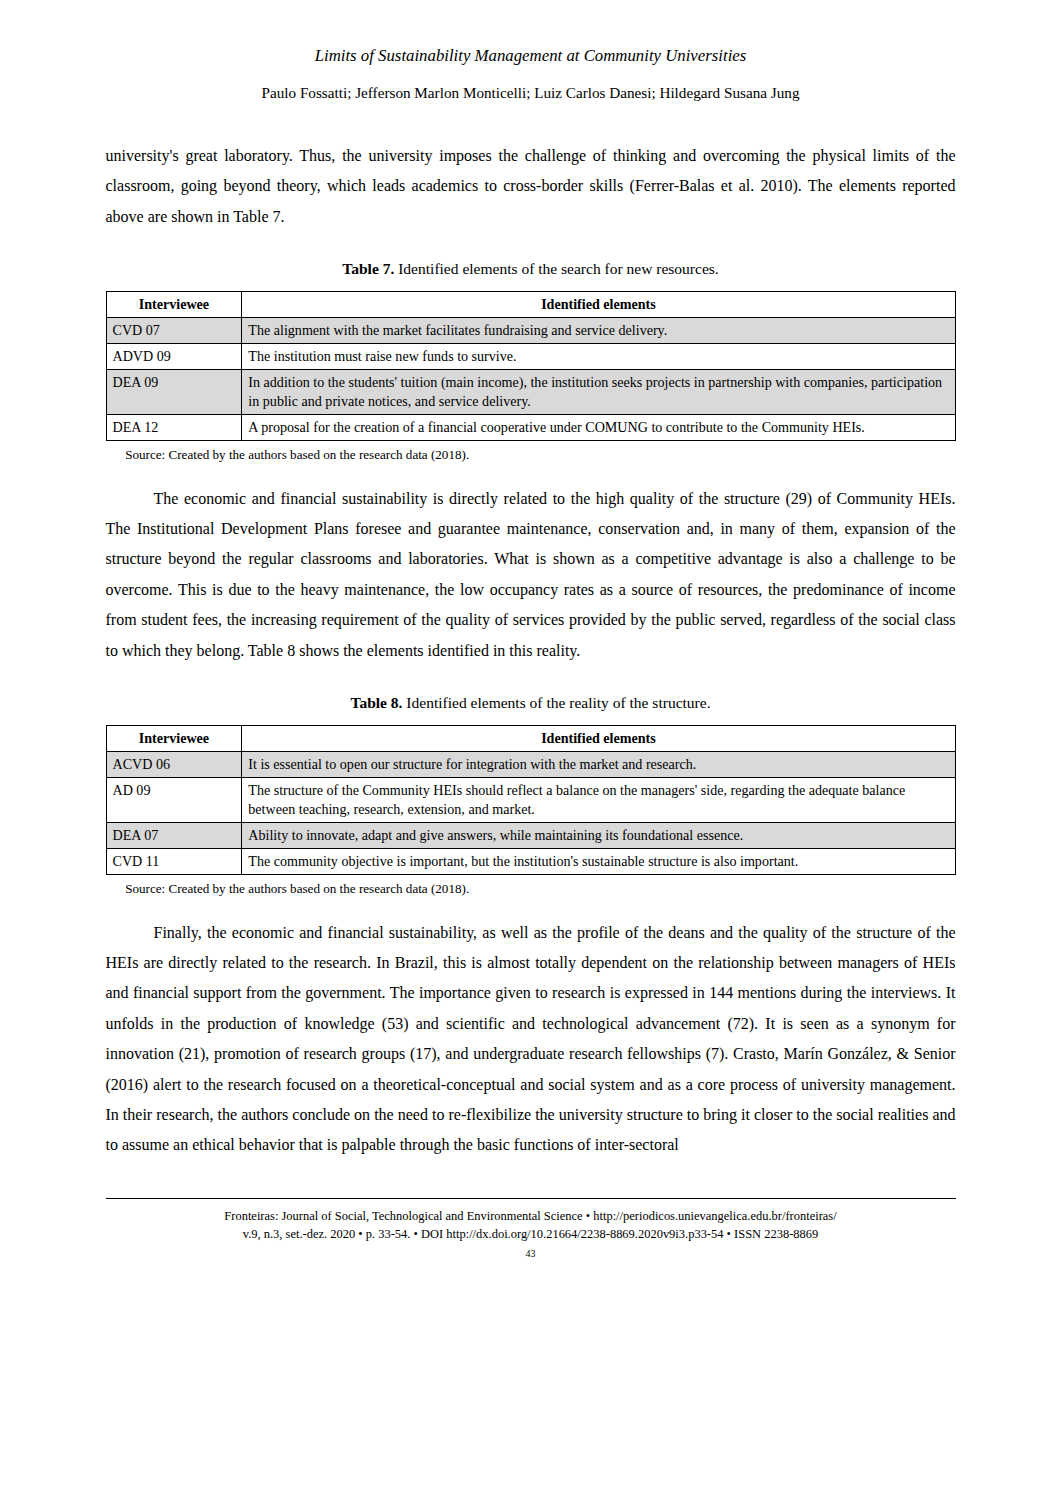Limits of Sustainability Management at Community Universities
Paulo Fossatti; Jefferson Marlon Monticelli; Luiz Carlos Danesi; Hildegard Susana Jung
university's great laboratory. Thus, the university imposes the challenge of thinking and overcoming the physical limits of the classroom, going beyond theory, which leads academics to cross-border skills (Ferrer-Balas et al. 2010). The elements reported above are shown in Table 7.
Table 7. Identified elements of the search for new resources.
| Interviewee | Identified elements |
| --- | --- |
| CVD 07 | The alignment with the market facilitates fundraising and service delivery. |
| ADVD 09 | The institution must raise new funds to survive. |
| DEA 09 | In addition to the students' tuition (main income), the institution seeks projects in partnership with companies, participation in public and private notices, and service delivery. |
| DEA 12 | A proposal for the creation of a financial cooperative under COMUNG to contribute to the Community HEIs. |
Source: Created by the authors based on the research data (2018).
The economic and financial sustainability is directly related to the high quality of the structure (29) of Community HEIs. The Institutional Development Plans foresee and guarantee maintenance, conservation and, in many of them, expansion of the structure beyond the regular classrooms and laboratories. What is shown as a competitive advantage is also a challenge to be overcome. This is due to the heavy maintenance, the low occupancy rates as a source of resources, the predominance of income from student fees, the increasing requirement of the quality of services provided by the public served, regardless of the social class to which they belong. Table 8 shows the elements identified in this reality.
Table 8. Identified elements of the reality of the structure.
| Interviewee | Identified elements |
| --- | --- |
| ACVD 06 | It is essential to open our structure for integration with the market and research. |
| AD 09 | The structure of the Community HEIs should reflect a balance on the managers' side, regarding the adequate balance between teaching, research, extension, and market. |
| DEA 07 | Ability to innovate, adapt and give answers, while maintaining its foundational essence. |
| CVD 11 | The community objective is important, but the institution's sustainable structure is also important. |
Source: Created by the authors based on the research data (2018).
Finally, the economic and financial sustainability, as well as the profile of the deans and the quality of the structure of the HEIs are directly related to the research. In Brazil, this is almost totally dependent on the relationship between managers of HEIs and financial support from the government. The importance given to research is expressed in 144 mentions during the interviews. It unfolds in the production of knowledge (53) and scientific and technological advancement (72). It is seen as a synonym for innovation (21), promotion of research groups (17), and undergraduate research fellowships (7). Crasto, Marín González, & Senior (2016) alert to the research focused on a theoretical-conceptual and social system and as a core process of university management. In their research, the authors conclude on the need to re-flexibilize the university structure to bring it closer to the social realities and to assume an ethical behavior that is palpable through the basic functions of inter-sectoral
Fronteiras: Journal of Social, Technological and Environmental Science • http://periodicos.unievangelica.edu.br/fronteiras/
v.9, n.3, set.-dez. 2020 • p. 33-54. • DOI http://dx.doi.org/10.21664/2238-8869.2020v9i3.p33-54 • ISSN 2238-8869
43